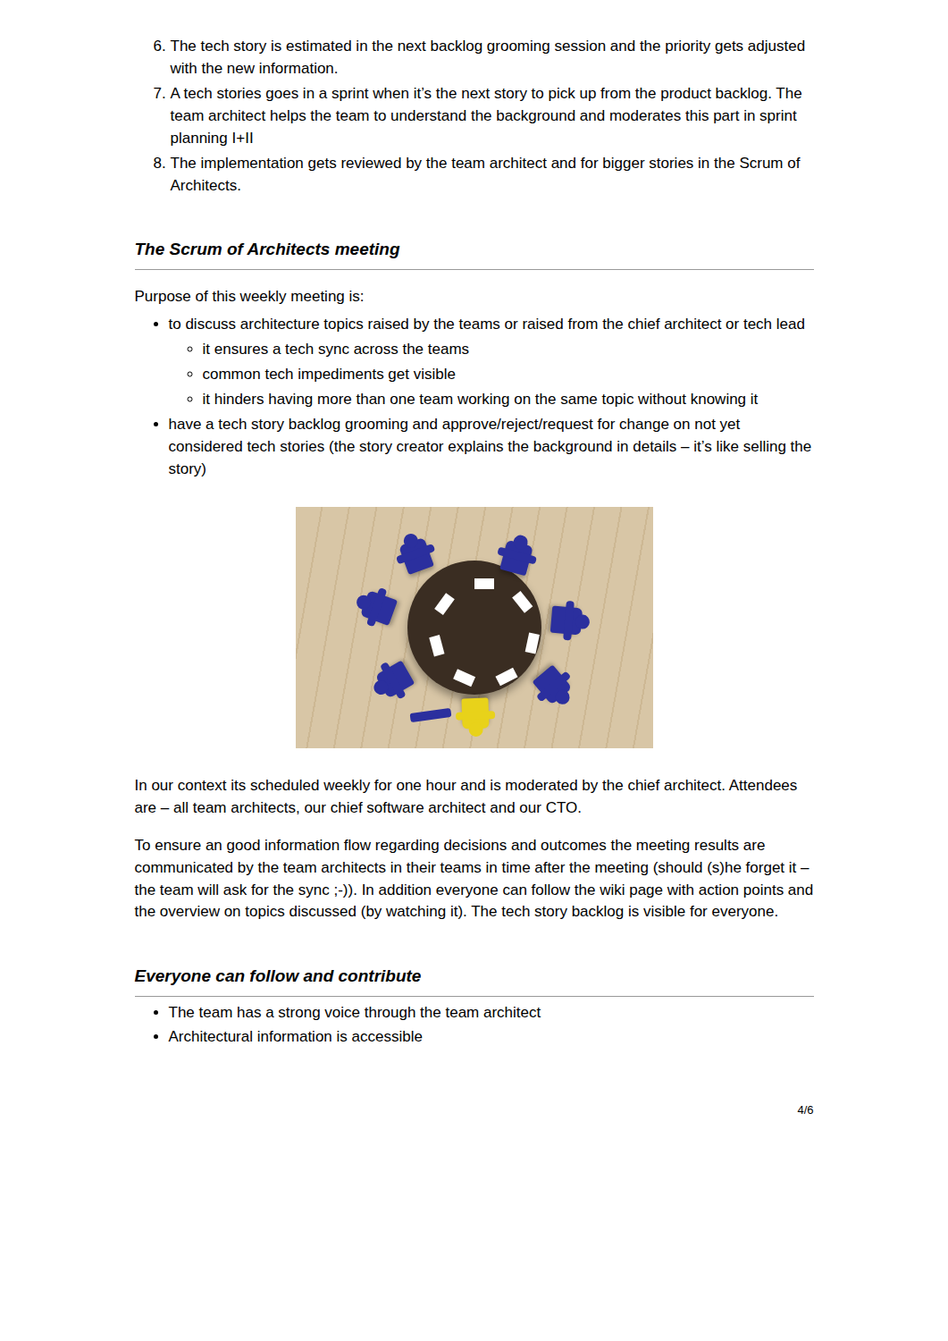The tech story is estimated in the next backlog grooming session and the priority gets adjusted with the new information.
A tech stories goes in a sprint when it’s the next story to pick up from the product backlog. The team architect helps the team to understand the background and moderates this part in sprint planning I+II
The implementation gets reviewed by the team architect and for bigger stories in the Scrum of Architects.
The Scrum of Architects meeting
Purpose of this weekly meeting is:
to discuss architecture topics raised by the teams or raised from the chief architect or tech lead
it ensures a tech sync across the teams
common tech impediments get visible
it hinders having more than one team working on the same topic without knowing it
have a tech story backlog grooming and approve/reject/request for change on not yet considered tech stories (the story creator explains the background in details – it’s like selling the story)
In our context its scheduled weekly for one hour and is moderated by the chief architect. Attendees are – all team architects, our chief software architect and our CTO.
To ensure an good information flow regarding decisions and outcomes the meeting results are communicated by the team architects in their teams in time after the meeting (should (s)he forget it – the team will ask for the sync ;-)). In addition everyone can follow the wiki page with action points and the overview on topics discussed (by watching it). The tech story backlog is visible for everyone.
Everyone can follow and contribute
The team has a strong voice through the team architect
Architectural information is accessible
4/6